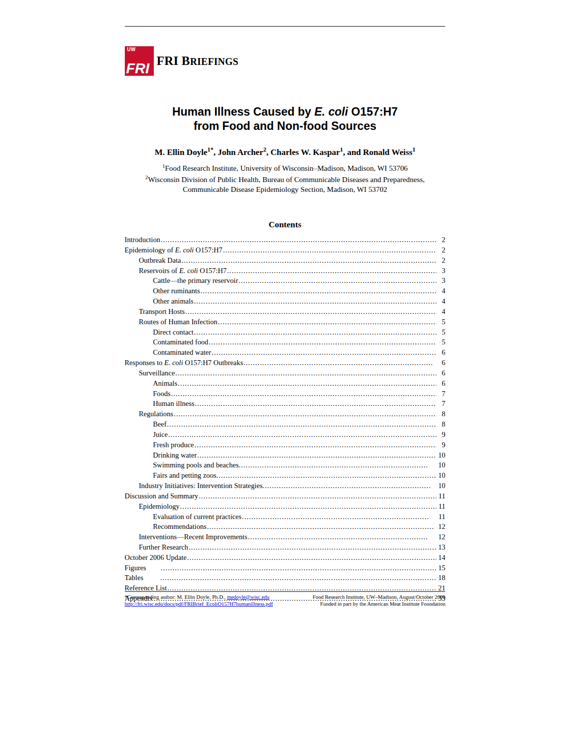UW FRI
FRI BRIEFINGS
Human Illness Caused by E. coli O157:H7
from Food and Non-food Sources
M. Ellin Doyle1*, John Archer2, Charles W. Kaspar1, and Ronald Weiss1
1Food Research Institute, University of Wisconsin–Madison, Madison, WI 53706
2Wisconsin Division of Public Health, Bureau of Communicable Diseases and Preparedness, Communicable Disease Epidemiology Section, Madison, WI 53702
Contents
Introduction.................................................................................................................................. 2
Epidemiology of E. coli O157:H7............................................................................................. 2
Outbreak Data......................................................................................................................... 2
Reservoirs of E. coli O157:H7.......................................................................................... 3
Cattle—the primary reservoir....................................................................................... 3
Other ruminants......................................................................................................... 4
Other animals............................................................................................................ 4
Transport Hosts....................................................................................................................... 4
Routes of Human Infection................................................................................................. 5
Direct contact............................................................................................................ 5
Contaminated food.................................................................................................... 5
Contaminated water................................................................................................... 6
Responses to E. coli O157:H7 Outbreaks................................................................................. 6
Surveillance............................................................................................................................. 6
Animals.................................................................................................................... 6
Foods....................................................................................................................... 7
Human illness............................................................................................................ 7
Regulations.............................................................................................................................. 8
Beef......................................................................................................................... 8
Juice........................................................................................................................ 9
Fresh produce............................................................................................................ 9
Drinking water......................................................................................................... 10
Swimming pools and beaches................................................................................. 10
Fairs and petting zoos................................................................................................. 10
Industry Initiatives: Intervention Strategies........................................................................ 10
Discussion and Summary....................................................................................................... 11
Epidemiology......................................................................................................................... 11
Evaluation of current practices................................................................................ 11
Recommendations................................................................................................. 12
Interventions—Recent Improvements............................................................................. 12
Further Research..................................................................................................................... 13
October 2006 Update............................................................................................................. 14
Figures .......................................................................................................................... 15
Tables .......................................................................................................................... 18
Reference List............................................................................................................................. 21
Appendix..................................................................................................................................... 33
*Corresponding author: M. Ellin Doyle, Ph.D., medoyle@wisc.edu
http://fri.wisc.edu/docs/pdf/FRIBrief_EcoliO157H7humanillness.pdf
Food Research Institute, UW–Madison, August/October 2006
Funded in part by the American Meat Institute Foundation